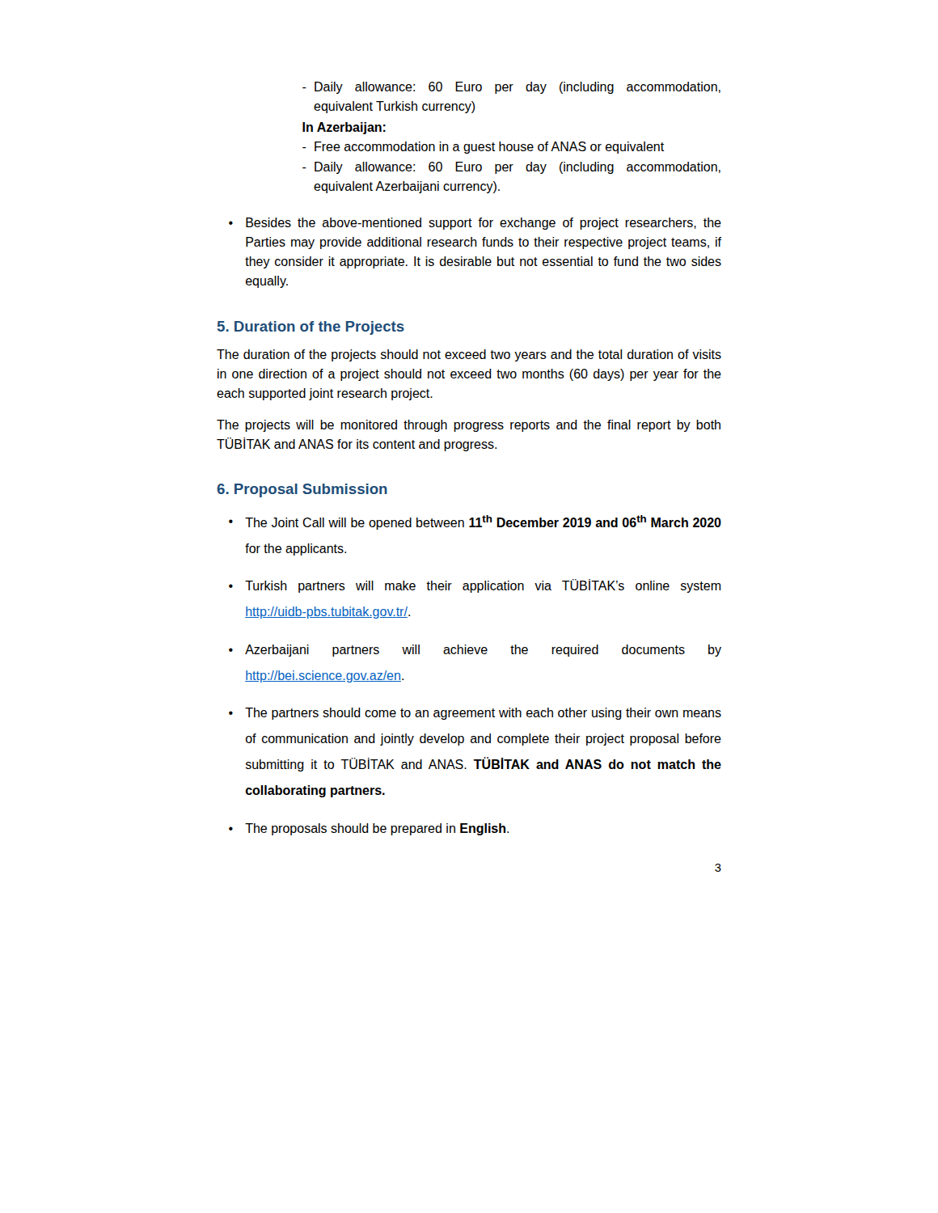-
Daily allowance: 60 Euro per day (including accommodation, equivalent Turkish currency)
In Azerbaijan:
-
Free accommodation in a guest house of ANAS or equivalent
-
Daily allowance: 60 Euro per day (including accommodation, equivalent Azerbaijani currency).
Besides the above-mentioned support for exchange of project researchers, the Parties may provide additional research funds to their respective project teams, if they consider it appropriate. It is desirable but not essential to fund the two sides equally.
5. Duration of the Projects
The duration of the projects should not exceed two years and the total duration of visits in one direction of a project should not exceed two months (60 days) per year for the each supported joint research project.
The projects will be monitored through progress reports and the final report by both TÜBİTAK and ANAS for its content and progress.
6. Proposal Submission
The Joint Call will be opened between 11th December 2019 and 06th March 2020 for the applicants.
Turkish partners will make their application via TÜBİTAK’s online system http://uidb-pbs.tubitak.gov.tr/.
Azerbaijani partners will achieve the required documents by http://bei.science.gov.az/en.
The partners should come to an agreement with each other using their own means of communication and jointly develop and complete their project proposal before submitting it to TÜBİTAK and ANAS. TÜBİTAK and ANAS do not match the collaborating partners.
The proposals should be prepared in English.
3